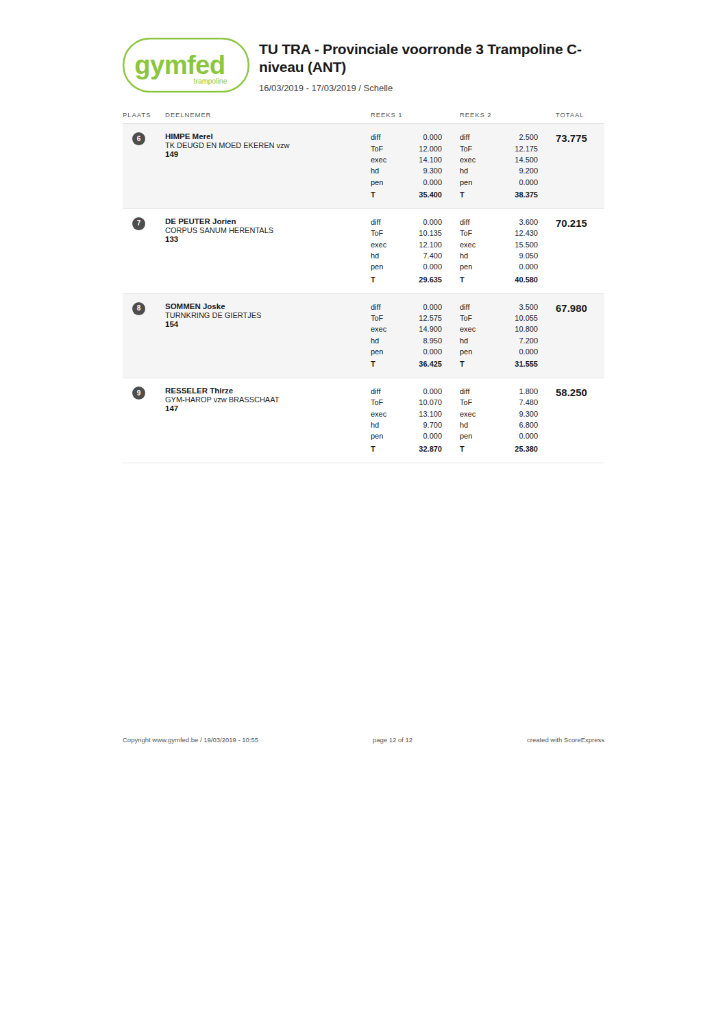gymfed trampoline
TU TRA - Provinciale voorronde 3 Trampoline C-niveau (ANT)
16/03/2019 - 17/03/2019 / Schelle
| PLAATS | DEELNEMER | REEKS 1 | REEKS 2 | TOTAAL |
| --- | --- | --- | --- | --- |
| 6 | HIMPE Merel TK DEUGD EN MOED EKEREN vzw 149 | diff 0.000 ToF 12.000 exec 14.100 hd 9.300 pen 0.000 T 35.400 | diff 2.500 ToF 12.175 exec 14.500 hd 9.200 pen 0.000 T 38.375 | 73.775 |
| 7 | DE PEUTER Jorien CORPUS SANUM HERENTALS 133 | diff 0.000 ToF 10.135 exec 12.100 hd 7.400 pen 0.000 T 29.635 | diff 3.600 ToF 12.430 exec 15.500 hd 9.050 pen 0.000 T 40.580 | 70.215 |
| 8 | SOMMEN Joske TURNKRING DE GIERTJES 154 | diff 0.000 ToF 12.575 exec 14.900 hd 8.950 pen 0.000 T 36.425 | diff 3.500 ToF 10.055 exec 10.800 hd 7.200 pen 0.000 T 31.555 | 67.980 |
| 9 | RESSELER Thirze GYM-HAROP vzw BRASSCHAAT 147 | diff 0.000 ToF 10.070 exec 13.100 hd 9.700 pen 0.000 T 32.870 | diff 1.800 ToF 7.480 exec 9.300 hd 6.800 pen 0.000 T 25.380 | 58.250 |
Copyright www.gymfed.be / 19/03/2019 - 10:55
page 12 of 12
created with ScoreExpress